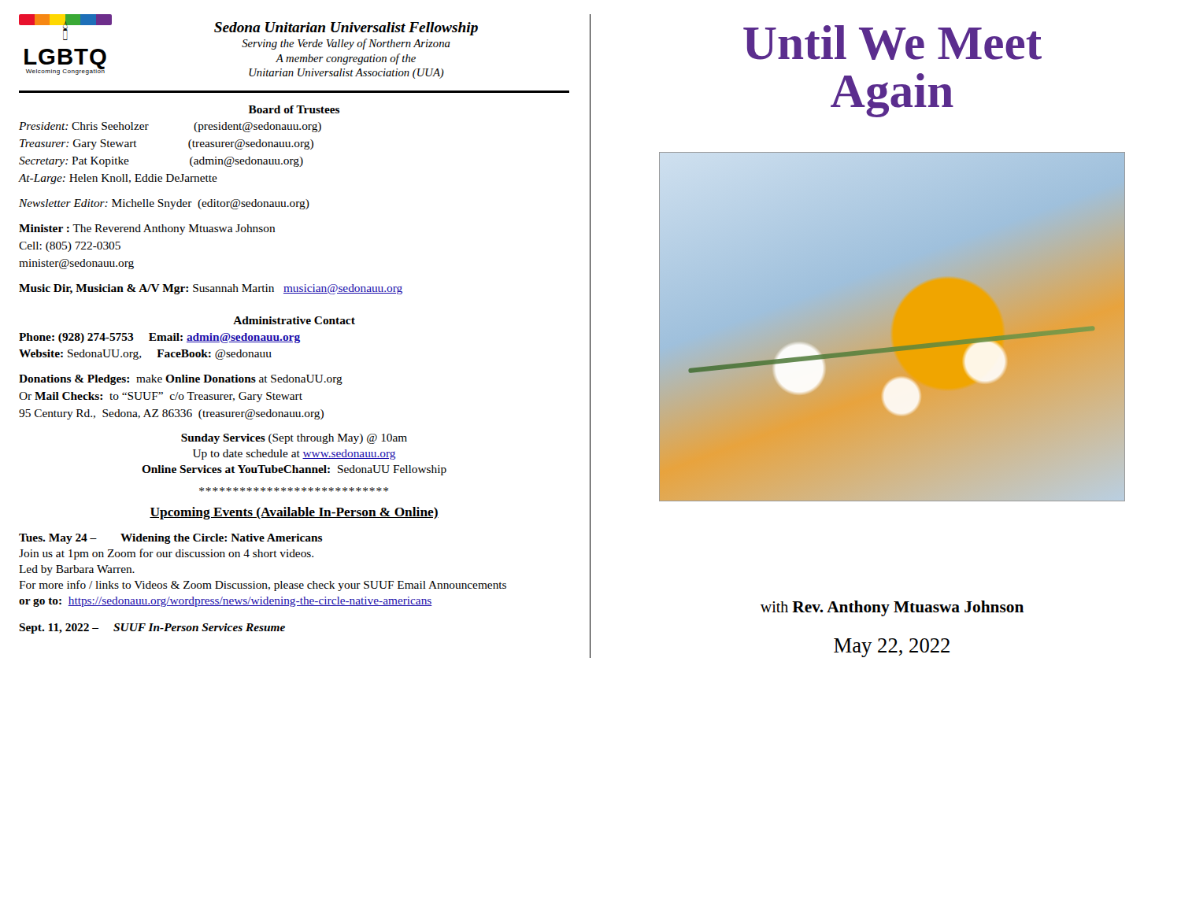🕯
LGBTQ
Welcoming Congregation
Sedona Unitarian Universalist Fellowship
Serving the Verde Valley of Northern Arizona
A member congregation of the
Unitarian Universalist Association (UUA)
Board of Trustees
President: Chris Seeholzer (president@sedonauu.org)
Treasurer: Gary Stewart (treasurer@sedonauu.org)
Secretary: Pat Kopitke (admin@sedonauu.org)
At-Large: Helen Knoll, Eddie DeJarnette
Newsletter Editor: Michelle Snyder (editor@sedonauu.org)
Minister : The Reverend Anthony Mtuaswa Johnson
Cell: (805) 722-0305
minister@sedonauu.org
Music Dir, Musician & A/V Mgr: Susannah Martin musician@sedonauu.org
Administrative Contact
Phone: (928) 274-5753 Email: admin@sedonauu.org
Website: SedonaUU.org, FaceBook: @sedonauu
Donations & Pledges: make Online Donations at SedonaUU.org
Or Mail Checks: to “SUUF” c/o Treasurer, Gary Stewart
95 Century Rd., Sedona, AZ 86336 (treasurer@sedonauu.org)
Sunday Services (Sept through May) @ 10am
Up to date schedule at www.sedonauu.org
Online Services at YouTubeChannel: SedonaUU Fellowship
****************************
Upcoming Events (Available In-Person & Online)
Tues. May 24 – Widening the Circle: Native Americans
Join us at 1pm on Zoom for our discussion on 4 short videos.
Led by Barbara Warren.
For more info / links to Videos & Zoom Discussion, please check your SUUF Email Announcements
or go to: https://sedonauu.org/wordpress/news/widening-the-circle-native-americans
Sept. 11, 2022 – SUUF In-Person Services Resume
Until We Meet Again
with Rev. Anthony Mtuaswa Johnson
May 22, 2022